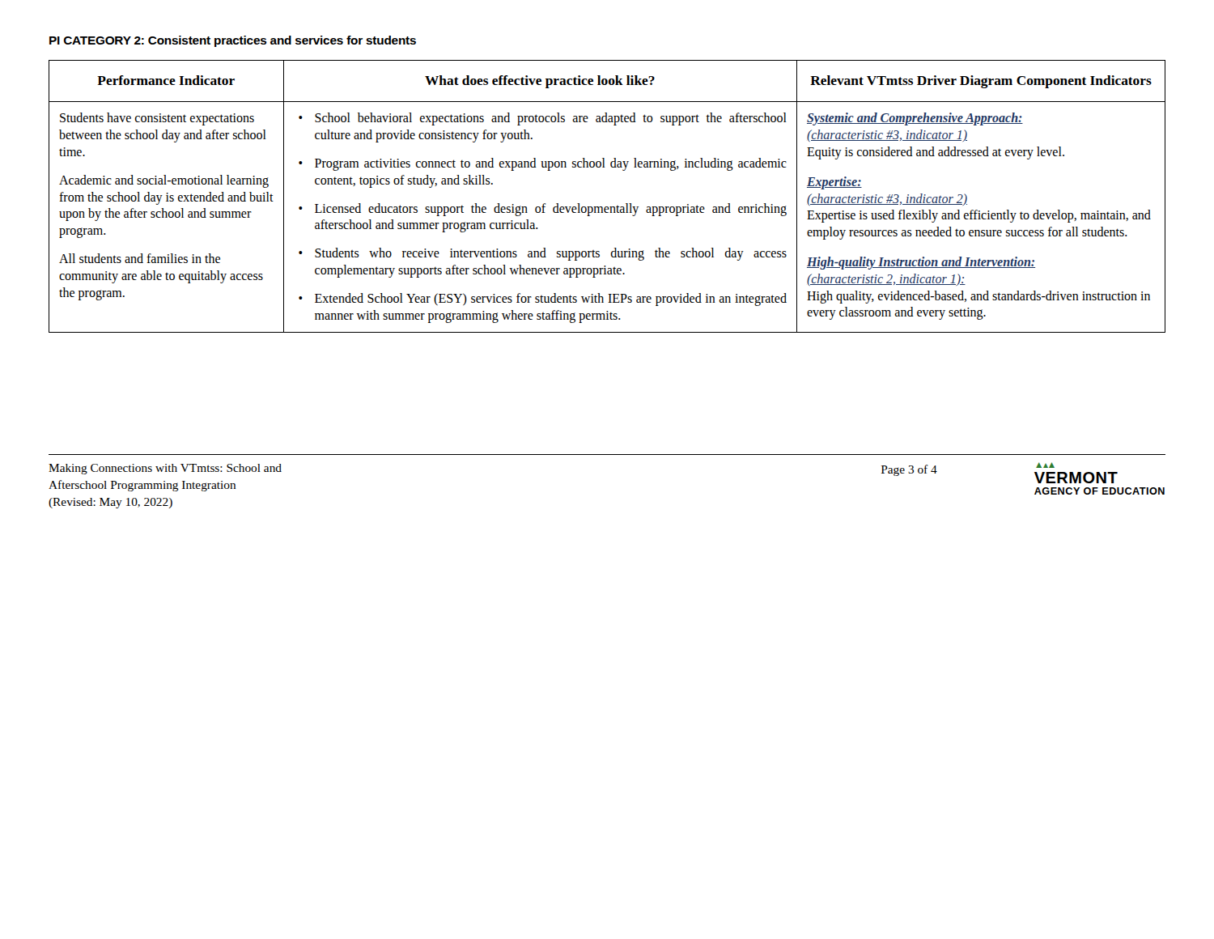PI CATEGORY 2: Consistent practices and services for students
| Performance Indicator | What does effective practice look like? | Relevant VTmtss Driver Diagram Component Indicators |
| --- | --- | --- |
| Students have consistent expectations between the school day and after school time. Academic and social-emotional learning from the school day is extended and built upon by the after school and summer program. All students and families in the community are able to equitably access the program. | School behavioral expectations and protocols are adapted to support the afterschool culture and provide consistency for youth. Program activities connect to and expand upon school day learning, including academic content, topics of study, and skills. Licensed educators support the design of developmentally appropriate and enriching afterschool and summer program curricula. Students who receive interventions and supports during the school day access complementary supports after school whenever appropriate. Extended School Year (ESY) services for students with IEPs are provided in an integrated manner with summer programming where staffing permits. | Systemic and Comprehensive Approach: (characteristic #3, indicator 1) Equity is considered and addressed at every level. Expertise: (characteristic #3, indicator 2) Expertise is used flexibly and efficiently to develop, maintain, and employ resources as needed to ensure success for all students. High-quality Instruction and Intervention: (characteristic 2, indicator 1): High quality, evidenced-based, and standards-driven instruction in every classroom and every setting. |
Making Connections with VTmtss: School and
Afterschool Programming Integration
(Revised: May 10, 2022)
Page 3 of 4
▲▴▲ VERMONT AGENCY OF EDUCATION